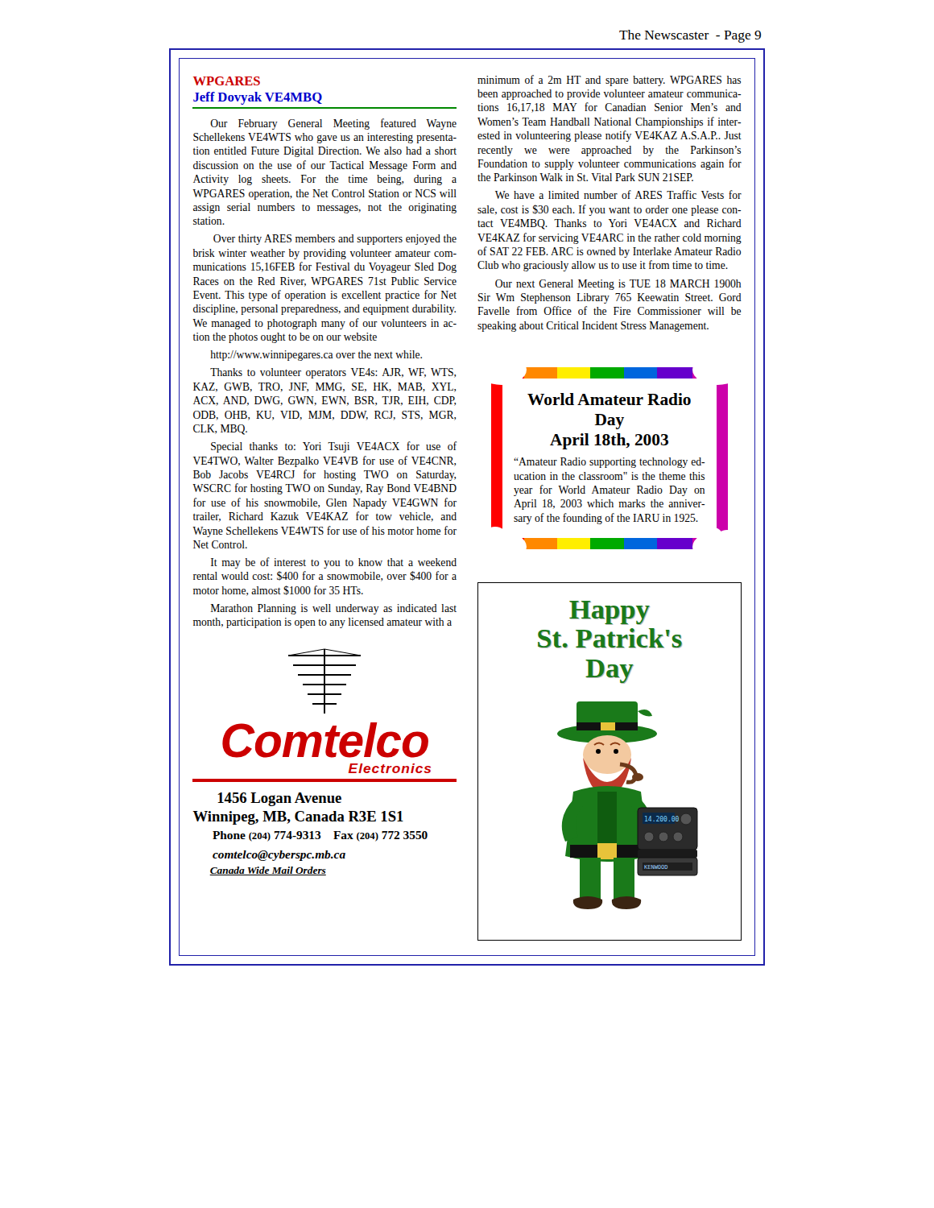The Newscaster - Page 9
WPGARES
Jeff Dovyak VE4MBQ
Our February General Meeting featured Wayne Schellekens VE4WTS who gave us an interesting presentation entitled Future Digital Direction. We also had a short discussion on the use of our Tactical Message Form and Activity log sheets. For the time being, during a WPGARES operation, the Net Control Station or NCS will assign serial numbers to messages, not the originating station.
Over thirty ARES members and supporters enjoyed the brisk winter weather by providing volunteer amateur communications 15,16FEB for Festival du Voyageur Sled Dog Races on the Red River, WPGARES 71st Public Service Event. This type of operation is excellent practice for Net discipline, personal preparedness, and equipment durability. We managed to photograph many of our volunteers in action the photos ought to be on our website
http://www.winnipegares.ca over the next while.
Thanks to volunteer operators VE4s: AJR, WF, WTS, KAZ, GWB, TRO, JNF, MMG, SE, HK, MAB, XYL, ACX, AND, DWG, GWN, EWN, BSR, TJR, EIH, CDP, ODB, OHB, KU, VID, MJM, DDW, RCJ, STS, MGR, CLK, MBQ.
Special thanks to: Yori Tsuji VE4ACX for use of VE4TWO, Walter Bezpalko VE4VB for use of VE4CNR, Bob Jacobs VE4RCJ for hosting TWO on Saturday, WSCRC for hosting TWO on Sunday, Ray Bond VE4BND for use of his snowmobile, Glen Napady VE4GWN for trailer, Richard Kazuk VE4KAZ for tow vehicle, and Wayne Schellekens VE4WTS for use of his motor home for Net Control.
It may be of interest to you to know that a weekend rental would cost: $400 for a snowmobile, over $400 for a motor home, almost $1000 for 35 HTs.
Marathon Planning is well underway as indicated last month, participation is open to any licensed amateur with a
Comtelco
Electronics
1456 Logan Avenue
Winnipeg, MB, Canada R3E 1S1
Phone (204) 774-9313 Fax (204) 772 3550
comtelco@cyberspc.mb.ca
Canada Wide Mail Orders
minimum of a 2m HT and spare battery. WPGARES has been approached to provide volunteer amateur communications 16,17,18 MAY for Canadian Senior Men’s and Women’s Team Handball National Championships if interested in volunteering please notify VE4KAZ A.S.A.P.. Just recently we were approached by the Parkinson’s Foundation to supply volunteer communications again for the Parkinson Walk in St. Vital Park SUN 21SEP.
We have a limited number of ARES Traffic Vests for sale, cost is $30 each. If you want to order one please contact VE4MBQ. Thanks to Yori VE4ACX and Richard VE4KAZ for servicing VE4ARC in the rather cold morning of SAT 22 FEB. ARC is owned by Interlake Amateur Radio Club who graciously allow us to use it from time to time.
Our next General Meeting is TUE 18 MARCH 1900h Sir Wm Stephenson Library 765 Keewatin Street. Gord Favelle from Office of the Fire Commissioner will be speaking about Critical Incident Stress Management.
World Amateur Radio Day
April 18th, 2003
“Amateur Radio supporting technology education in the classroom" is the theme this year for World Amateur Radio Day on April 18, 2003 which marks the anniversary of the founding of the IARU in 1925.
Happy
St. Patrick's
Day
14.200.00 KENWOOD